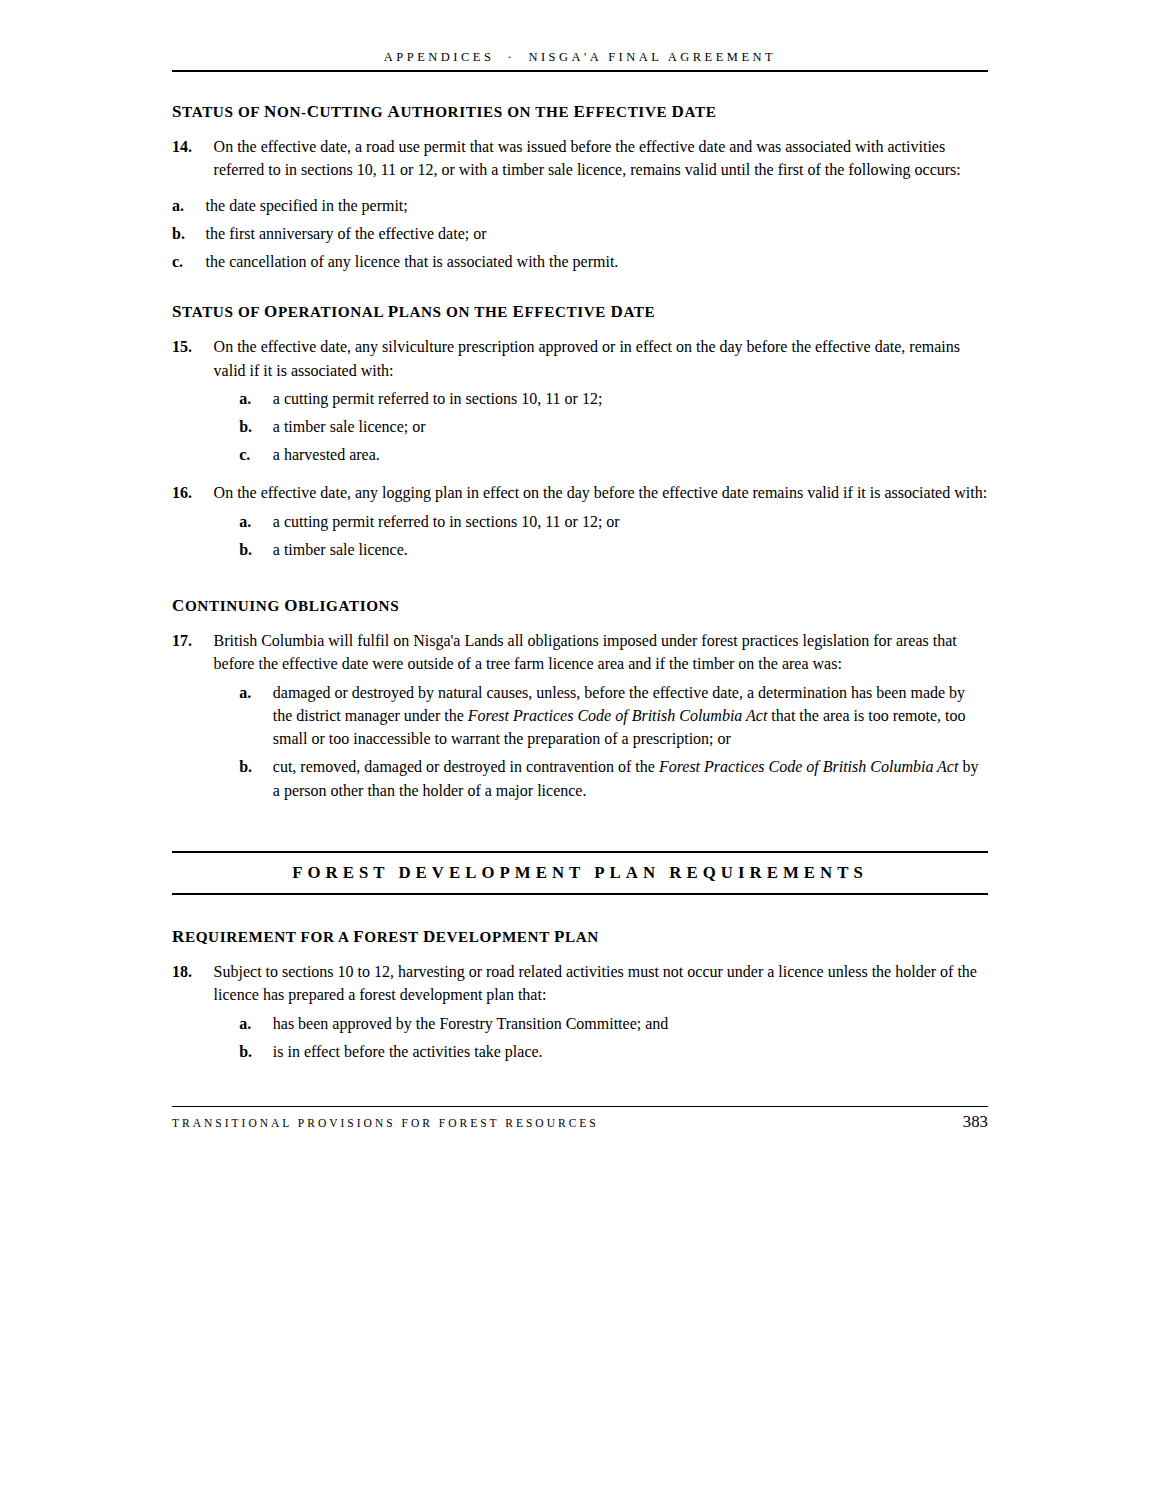Appendices · Nisga'a Final Agreement
STATUS OF NON-CUTTING AUTHORITIES ON THE EFFECTIVE DATE
14.
On the effective date, a road use permit that was issued before the effective date and was associated with activities referred to in sections 10, 11 or 12, or with a timber sale licence, remains valid until the first of the following occurs:
a. the date specified in the permit;
b. the first anniversary of the effective date; or
c. the cancellation of any licence that is associated with the permit.
STATUS OF OPERATIONAL PLANS ON THE EFFECTIVE DATE
15.
On the effective date, any silviculture prescription approved or in effect on the day before the effective date, remains valid if it is associated with:
a. a cutting permit referred to in sections 10, 11 or 12;
b. a timber sale licence; or
c. a harvested area.
16.
On the effective date, any logging plan in effect on the day before the effective date remains valid if it is associated with:
a. a cutting permit referred to in sections 10, 11 or 12; or
b. a timber sale licence.
CONTINUING OBLIGATIONS
17.
British Columbia will fulfil on Nisga'a Lands all obligations imposed under forest practices legislation for areas that before the effective date were outside of a tree farm licence area and if the timber on the area was:
a. damaged or destroyed by natural causes, unless, before the effective date, a determination has been made by the district manager under the Forest Practices Code of British Columbia Act that the area is too remote, too small or too inaccessible to warrant the preparation of a prescription; or
b. cut, removed, damaged or destroyed in contravention of the Forest Practices Code of British Columbia Act by a person other than the holder of a major licence.
FOREST DEVELOPMENT PLAN REQUIREMENTS
REQUIREMENT FOR A FOREST DEVELOPMENT PLAN
18.
Subject to sections 10 to 12, harvesting or road related activities must not occur under a licence unless the holder of the licence has prepared a forest development plan that:
a. has been approved by the Forestry Transition Committee; and
b. is in effect before the activities take place.
Transitional Provisions for Forest Resources 383